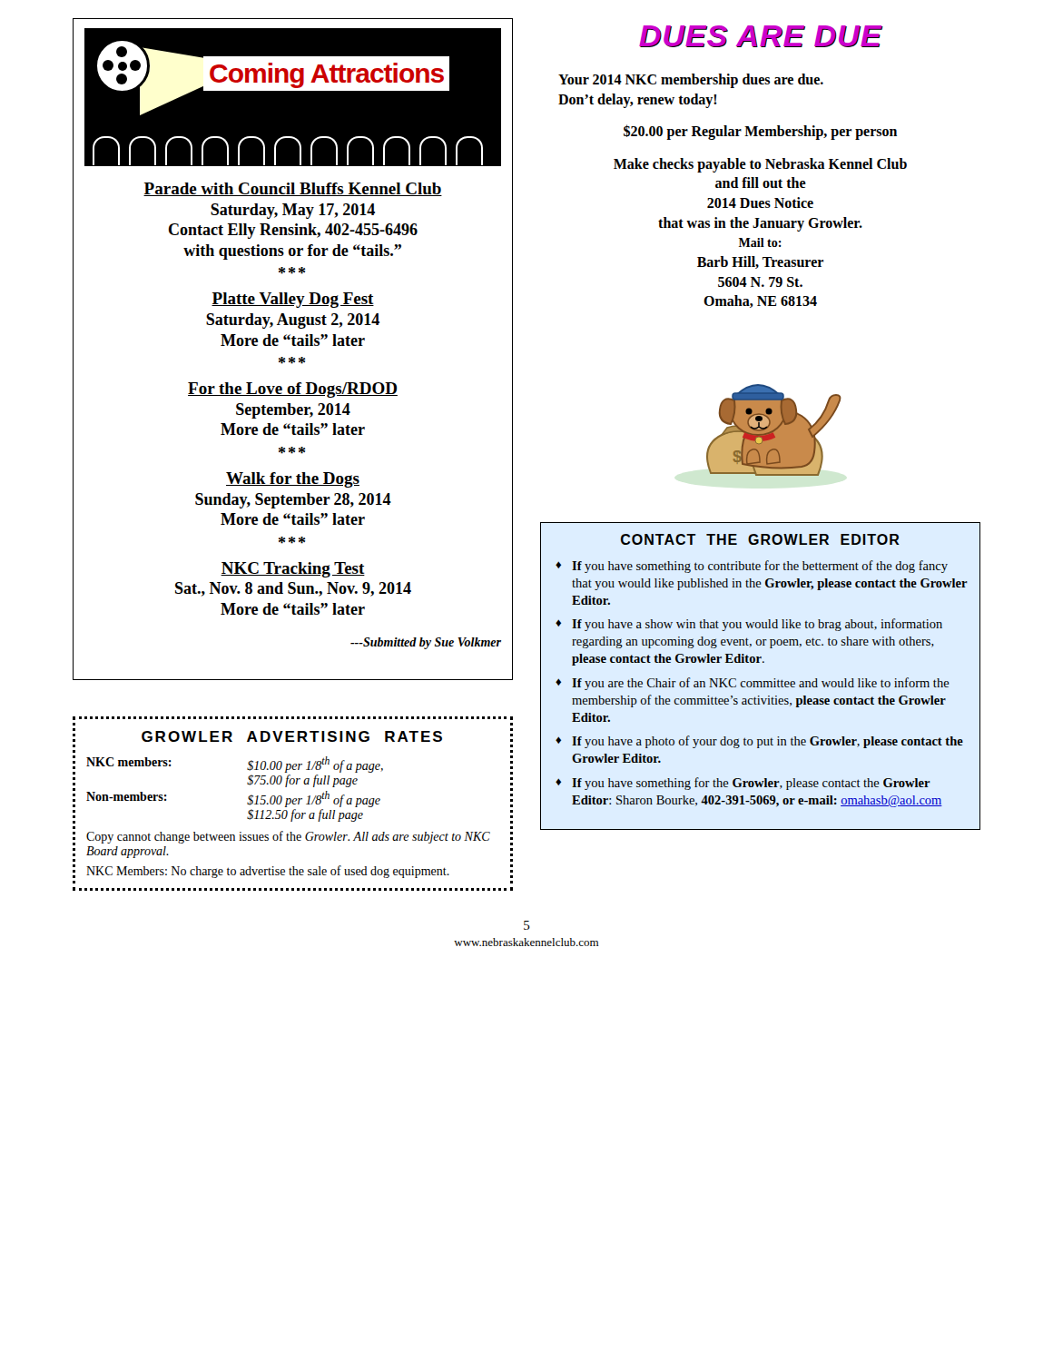Coming Attractions
Parade with Council Bluffs Kennel Club
Saturday, May 17, 2014
Contact Elly Rensink, 402-455-6496
with questions or for de “tails.”
***
Platte Valley Dog Fest
Saturday, August 2, 2014
More de “tails” later
***
For the Love of Dogs/RDOD
September, 2014
More de “tails” later
***
Walk for the Dogs
Sunday, September 28, 2014
More de “tails” later
***
NKC Tracking Test
Sat., Nov. 8 and Sun., Nov. 9, 2014
More de “tails” later
---Submitted by Sue Volkmer
GROWLER ADVERTISING RATES
| NKC members: | $10.00 per 1/8 th of a page, $75.00 for a full page |
| Non-members: | $15.00 per 1/8 th of a page $112.50 for a full page |
Copy cannot change between issues of the Growler. All ads are subject to NKC Board approval.
NKC Members: No charge to advertise the sale of used dog equipment.
DUES ARE DUE
Your 2014 NKC membership dues are due.
Don’t delay, renew today!
$20.00 per Regular Membership, per person
Make checks payable to Nebraska Kennel Club
and fill out the
2014 Dues Notice
that was in the January Growler.
Mail to:
Barb Hill, Treasurer
5604 N. 79 St.
Omaha, NE 68134
$ $
CONTACT THE GROWLER EDITOR
If you have something to contribute for the betterment of the dog fancy that you would like published in the Growler, please contact the Growler Editor.
If you have a show win that you would like to brag about, information regarding an upcoming dog event, or poem, etc. to share with others, please contact the Growler Editor.
If you are the Chair of an NKC committee and would like to inform the membership of the committee’s activities, please contact the Growler Editor.
If you have a photo of your dog to put in the Growler, please contact the Growler Editor.
If you have something for the Growler, please contact the Growler Editor: Sharon Bourke, 402-391-5069, or e-mail: omahasb@aol.com
5
www.nebraskakennelclub.com